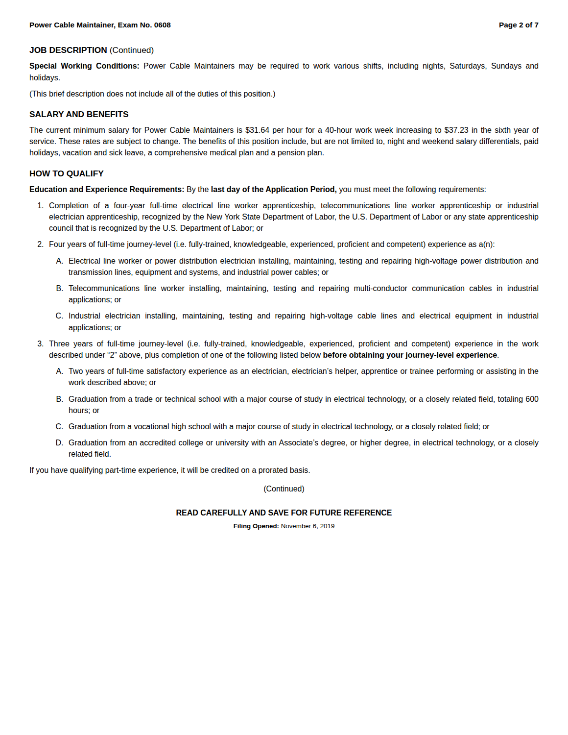Power Cable Maintainer, Exam No. 0608 Page 2 of 7
JOB DESCRIPTION (Continued)
Special Working Conditions: Power Cable Maintainers may be required to work various shifts, including nights, Saturdays, Sundays and holidays.
(This brief description does not include all of the duties of this position.)
SALARY AND BENEFITS
The current minimum salary for Power Cable Maintainers is $31.64 per hour for a 40-hour work week increasing to $37.23 in the sixth year of service. These rates are subject to change. The benefits of this position include, but are not limited to, night and weekend salary differentials, paid holidays, vacation and sick leave, a comprehensive medical plan and a pension plan.
HOW TO QUALIFY
Education and Experience Requirements: By the last day of the Application Period, you must meet the following requirements:
Completion of a four-year full-time electrical line worker apprenticeship, telecommunications line worker apprenticeship or industrial electrician apprenticeship, recognized by the New York State Department of Labor, the U.S. Department of Labor or any state apprenticeship council that is recognized by the U.S. Department of Labor; or
Four years of full-time journey-level (i.e. fully-trained, knowledgeable, experienced, proficient and competent) experience as a(n):
Electrical line worker or power distribution electrician installing, maintaining, testing and repairing high-voltage power distribution and transmission lines, equipment and systems, and industrial power cables; or
Telecommunications line worker installing, maintaining, testing and repairing multi-conductor communication cables in industrial applications; or
Industrial electrician installing, maintaining, testing and repairing high-voltage cable lines and electrical equipment in industrial applications; or
Three years of full-time journey-level (i.e. fully-trained, knowledgeable, experienced, proficient and competent) experience in the work described under “2” above, plus completion of one of the following listed below before obtaining your journey-level experience.
Two years of full-time satisfactory experience as an electrician, electrician’s helper, apprentice or trainee performing or assisting in the work described above; or
Graduation from a trade or technical school with a major course of study in electrical technology, or a closely related field, totaling 600 hours; or
Graduation from a vocational high school with a major course of study in electrical technology, or a closely related field; or
Graduation from an accredited college or university with an Associate’s degree, or higher degree, in electrical technology, or a closely related field.
If you have qualifying part-time experience, it will be credited on a prorated basis.
(Continued)
READ CAREFULLY AND SAVE FOR FUTURE REFERENCE
Filing Opened: November 6, 2019